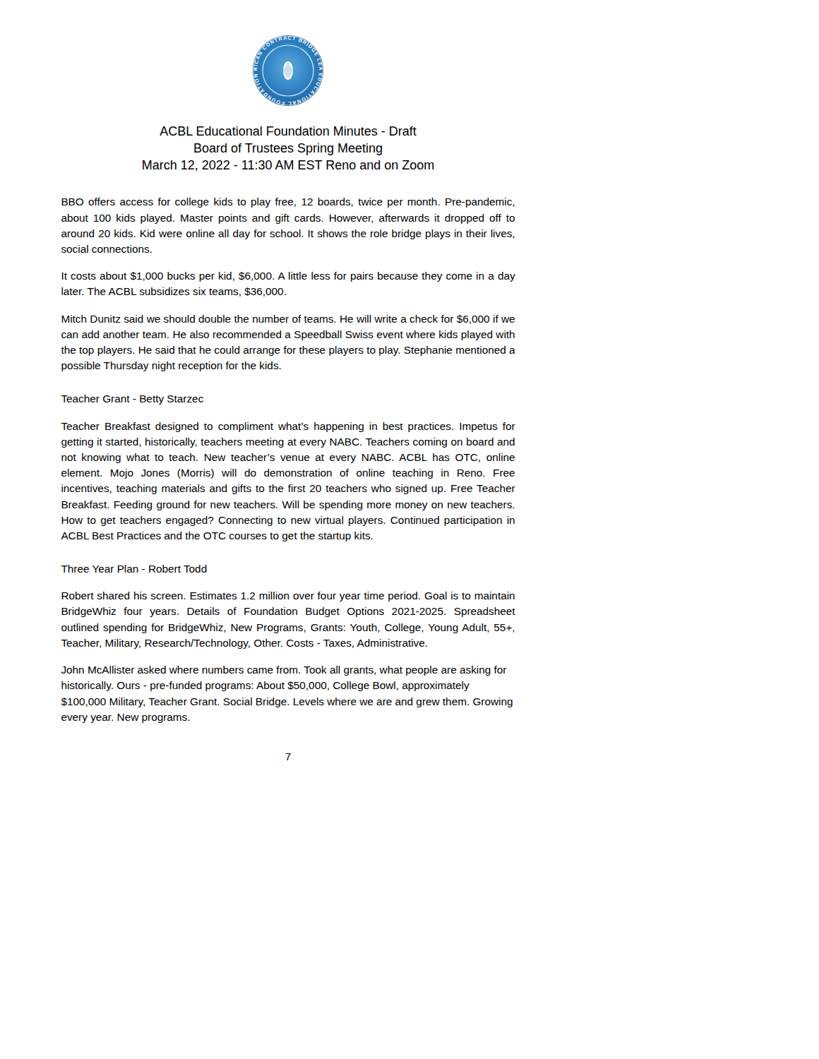AMERICAN CONTRACT BRIDGE LEAGUE EDUCATIONAL FOUNDATION
ACBL Educational Foundation Minutes - Draft
Board of Trustees Spring Meeting
March 12, 2022 - 11:30 AM EST Reno and on Zoom
BBO offers access for college kids to play free, 12 boards, twice per month. Pre-pandemic, about 100 kids played. Master points and gift cards. However, afterwards it dropped off to around 20 kids. Kid were online all day for school. It shows the role bridge plays in their lives, social connections.
It costs about $1,000 bucks per kid, $6,000. A little less for pairs because they come in a day later. The ACBL subsidizes six teams, $36,000.
Mitch Dunitz said we should double the number of teams. He will write a check for $6,000 if we can add another team. He also recommended a Speedball Swiss event where kids played with the top players. He said that he could arrange for these players to play. Stephanie mentioned a possible Thursday night reception for the kids.
Teacher Grant - Betty Starzec
Teacher Breakfast designed to compliment what’s happening in best practices. Impetus for getting it started, historically, teachers meeting at every NABC. Teachers coming on board and not knowing what to teach. New teacher’s venue at every NABC. ACBL has OTC, online element. Mojo Jones (Morris) will do demonstration of online teaching in Reno. Free incentives, teaching materials and gifts to the first 20 teachers who signed up. Free Teacher Breakfast. Feeding ground for new teachers. Will be spending more money on new teachers. How to get teachers engaged? Connecting to new virtual play­ers. Continued participation in ACBL Best Practices and the OTC courses to get the startup kits.
Three Year Plan - Robert Todd
Robert shared his screen. Estimates 1.2 million over four year time period. Goal is to maintain BridgeWhiz four years. Details of Foundation Budget Options 2021-2025. Spreadsheet outlined spending for BridgeWhiz, New Programs, Grants: Youth, College, Young Adult, 55+, Teacher, Military, Research/Technology, Other. Costs - Taxes, Ad­ministrative.
John McAllister asked where numbers came from. Took all grants, what people are ask­ing for historically. Ours - pre-funded programs: About $50,000, College Bowl, approximately $100,000 Military, Teacher Grant. Social Bridge. Levels where we are and grew them. Growing every year. New programs.
7